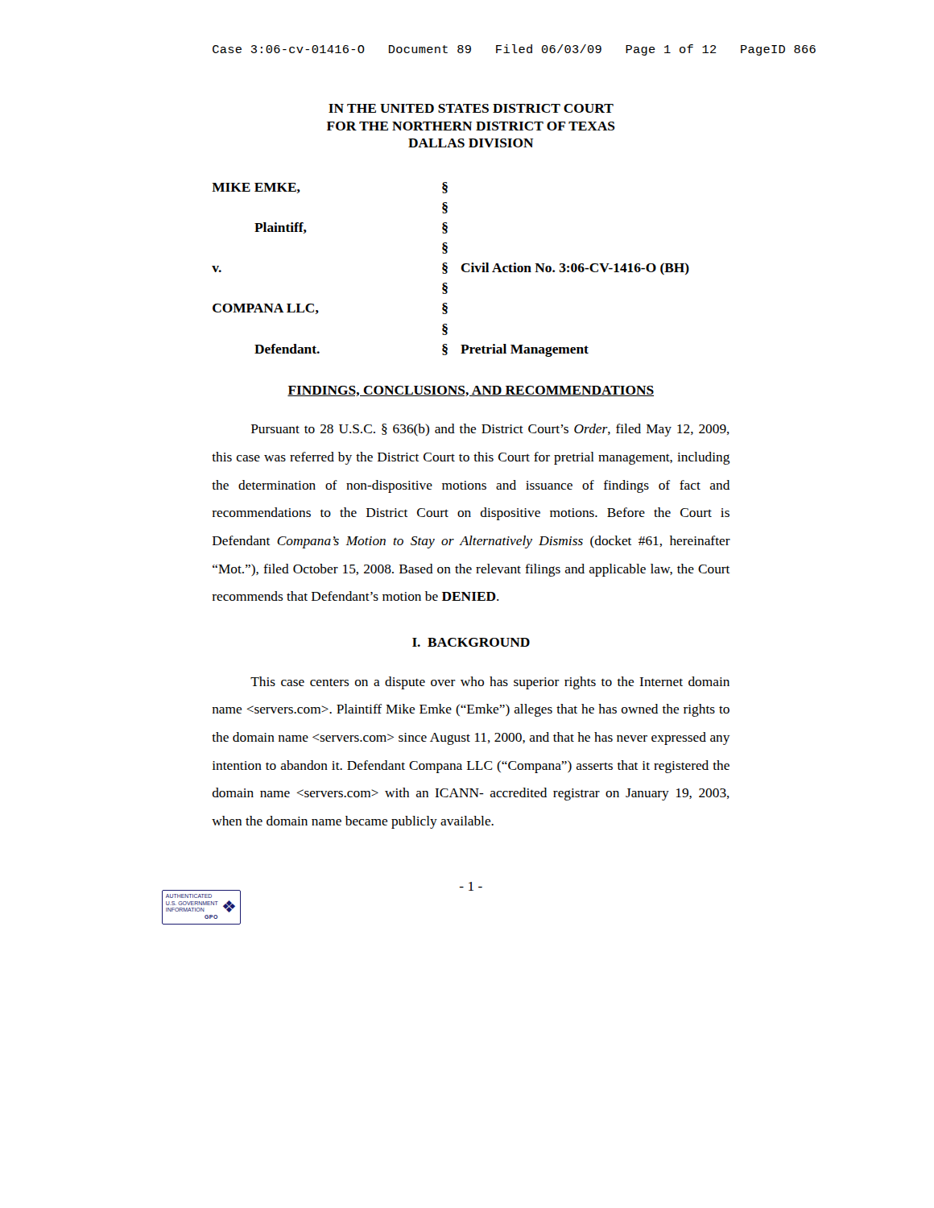Case 3:06-cv-01416-O Document 89 Filed 06/03/09 Page 1 of 12 PageID 866
IN THE UNITED STATES DISTRICT COURT
FOR THE NORTHERN DISTRICT OF TEXAS
DALLAS DIVISION
| MIKE EMKE, | § | |
| | § | |
| Plaintiff, | § | |
| | § | |
| v. | § | Civil Action No. 3:06-CV-1416-O (BH) |
| | § | |
| COMPANA LLC, | § | |
| | § | |
| Defendant. | § | Pretrial Management |
FINDINGS, CONCLUSIONS, AND RECOMMENDATIONS
Pursuant to 28 U.S.C. § 636(b) and the District Court’s Order, filed May 12, 2009, this case was referred by the District Court to this Court for pretrial management, including the determination of non-dispositive motions and issuance of findings of fact and recommendations to the District Court on dispositive motions. Before the Court is Defendant Compana’s Motion to Stay or Alternatively Dismiss (docket #61, hereinafter “Mot.”), filed October 15, 2008. Based on the relevant filings and applicable law, the Court recommends that Defendant’s motion be DENIED.
I. BACKGROUND
This case centers on a dispute over who has superior rights to the Internet domain name <servers.com>. Plaintiff Mike Emke (“Emke”) alleges that he has owned the rights to the domain name <servers.com> since August 11, 2000, and that he has never expressed any intention to abandon it. Defendant Compana LLC (“Compana”) asserts that it registered the domain name <servers.com> with an ICANN- accredited registrar on January 19, 2003, when the domain name became publicly available.
- 1 -
AUTHENTICATED
U.S. GOVERNMENT
INFORMATION
GPO
❖